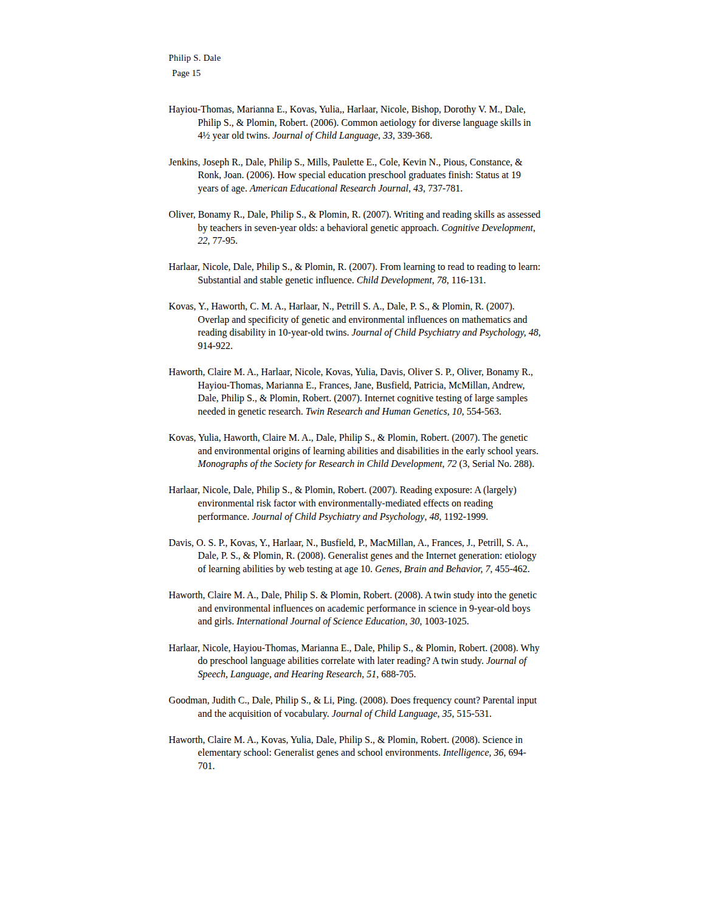Philip S. Dale
Page 15
Hayiou-Thomas, Marianna E., Kovas, Yulia,, Harlaar, Nicole, Bishop, Dorothy V. M., Dale, Philip S., & Plomin, Robert. (2006). Common aetiology for diverse language skills in 4½ year old twins. Journal of Child Language, 33, 339-368.
Jenkins, Joseph R., Dale, Philip S., Mills, Paulette E., Cole, Kevin N., Pious, Constance, & Ronk, Joan. (2006). How special education preschool graduates finish: Status at 19 years of age. American Educational Research Journal, 43, 737-781.
Oliver, Bonamy R., Dale, Philip S., & Plomin, R. (2007). Writing and reading skills as assessed by teachers in seven-year olds: a behavioral genetic approach. Cognitive Development, 22, 77-95.
Harlaar, Nicole, Dale, Philip S., & Plomin, R. (2007). From learning to read to reading to learn: Substantial and stable genetic influence. Child Development, 78, 116-131.
Kovas, Y., Haworth, C. M. A., Harlaar, N., Petrill S. A., Dale, P. S., & Plomin, R. (2007). Overlap and specificity of genetic and environmental influences on mathematics and reading disability in 10-year-old twins. Journal of Child Psychiatry and Psychology, 48, 914-922.
Haworth, Claire M. A., Harlaar, Nicole, Kovas, Yulia, Davis, Oliver S. P., Oliver, Bonamy R., Hayiou-Thomas, Marianna E., Frances, Jane, Busfield, Patricia, McMillan, Andrew, Dale, Philip S., & Plomin, Robert. (2007). Internet cognitive testing of large samples needed in genetic research. Twin Research and Human Genetics, 10, 554-563.
Kovas, Yulia, Haworth, Claire M. A., Dale, Philip S., & Plomin, Robert. (2007). The genetic and environmental origins of learning abilities and disabilities in the early school years. Monographs of the Society for Research in Child Development, 72 (3, Serial No. 288).
Harlaar, Nicole, Dale, Philip S., & Plomin, Robert. (2007). Reading exposure: A (largely) environmental risk factor with environmentally-mediated effects on reading performance. Journal of Child Psychiatry and Psychology, 48, 1192-1999.
Davis, O. S. P., Kovas, Y., Harlaar, N., Busfield, P., MacMillan, A., Frances, J., Petrill, S. A., Dale, P. S., & Plomin, R. (2008). Generalist genes and the Internet generation: etiology of learning abilities by web testing at age 10. Genes, Brain and Behavior, 7, 455-462.
Haworth, Claire M. A., Dale, Philip S. & Plomin, Robert. (2008). A twin study into the genetic and environmental influences on academic performance in science in 9-year-old boys and girls. International Journal of Science Education, 30, 1003-1025.
Harlaar, Nicole, Hayiou-Thomas, Marianna E., Dale, Philip S., & Plomin, Robert. (2008). Why do preschool language abilities correlate with later reading? A twin study. Journal of Speech, Language, and Hearing Research, 51, 688-705.
Goodman, Judith C., Dale, Philip S., & Li, Ping. (2008). Does frequency count? Parental input and the acquisition of vocabulary. Journal of Child Language, 35, 515-531.
Haworth, Claire M. A., Kovas, Yulia, Dale, Philip S., & Plomin, Robert. (2008). Science in elementary school: Generalist genes and school environments. Intelligence, 36, 694-701.